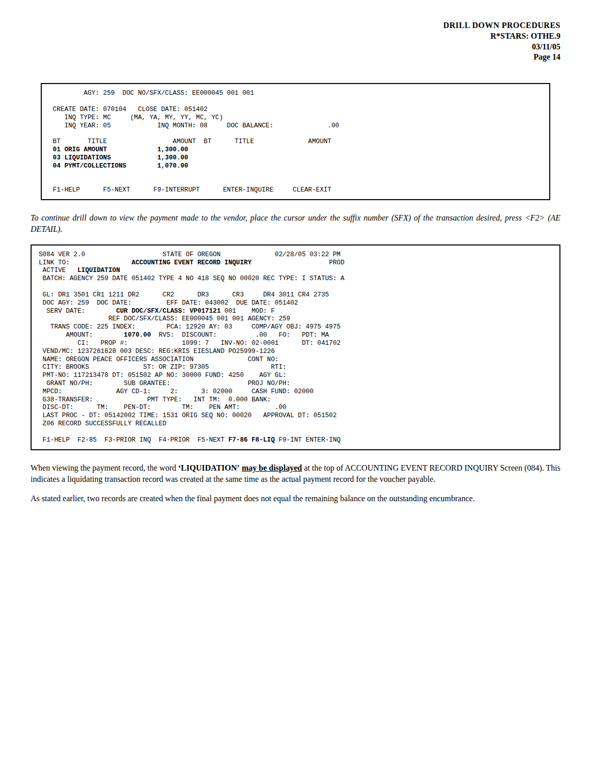DRILL DOWN PROCEDURES
R*STARS: OTHE.9
03/11/05
Page 14
AGY: 259 DOC NO/SFX/CLASS: EE000045 001 001 CREATE DATE: 070104 CLOSE DATE: 051402 INQ TYPE: MC (MA, YA, MY, YY, MC, YC) INQ YEAR: 05 INQ MONTH: 08 DOC BALANCE: .00 BT TITLE AMOUNT BT TITLE AMOUNT 01 ORIG AMOUNT 1,300.00 03 LIQUIDATIONS 1,300.00 04 PYMT/COLLECTIONS 1,070.00 F1-HELP F5-NEXT F9-INTERRUPT ENTER-INQUIRE CLEAR-EXIT
To continue drill down to view the payment made to the vendor, place the cursor under the suffix number (SFX) of the transaction desired, press <F2> (AE DETAIL).
S084 VER 2.0 STATE OF OREGON 02/28/05 03:22 PM LINK TO: ACCOUNTING EVENT RECORD INQUIRY PROD ACTIVE LIQUIDATION BATCH: AGENCY 259 DATE 051402 TYPE 4 NO 418 SEQ NO 00020 REC TYPE: I STATUS: A GL: DR1 3501 CR1 1211 DR2 CR2 DR3 CR3 DR4 3011 CR4 2735 DOC AGY: 259 DOC DATE: EFF DATE: 043002 DUE DATE: 051402 SERV DATE: CUR DOC/SFX/CLASS: VP017121 001 MOD: F REF DOC/SFX/CLASS: EE000045 001 001 AGENCY: 259 TRANS CODE: 225 INDEX: PCA: 12920 AY: 03 COMP/AGY OBJ: 4975 4975 AMOUNT: 1070.00 RVS: DISCOUNT: .00 FO: PDT: MA CI: PROP #: 1099: 7 INV-NO: 02-0001 DT: 041702 VEND/MC: 1237261628 003 DESC: REG:KRIS EIESLAND PO25999-1226 NAME: OREGON PEACE OFFICERS ASSOCIATION CONT NO: CITY: BROOKS ST: OR ZIP: 97305 RTI: PMT-NO: 117213478 DT: 051502 AP NO: 30000 FUND: 4250 AGY GL: GRANT NO/PH: SUB GRANTEE: PROJ NO/PH: MPCD: AGY CD-1: 2: 3: 02000 CASH FUND: 02000 G38-TRANSFER: PMT TYPE: INT TM: 0.000 BANK: DISC-DT: TM: PEN-DT: TM: PEN AMT: .00 LAST PROC - DT: 05142002 TIME: 1531 ORIG SEQ NO: 00020 APPROVAL DT: 051502 Z06 RECORD SUCCESSFULLY RECALLED F1-HELP F2-85 F3-PRIOR INQ F4-PRIOR F5-NEXT F7-86 F8-LIQ F9-INT ENTER-INQ
When viewing the payment record, the word ‘LIQUIDATION’ may be displayed at the top of ACCOUNTING EVENT RECORD INQUIRY Screen (084). This indicates a liquidating transaction record was created at the same time as the actual payment record for the voucher payable.
As stated earlier, two records are created when the final payment does not equal the remaining balance on the outstanding encumbrance.